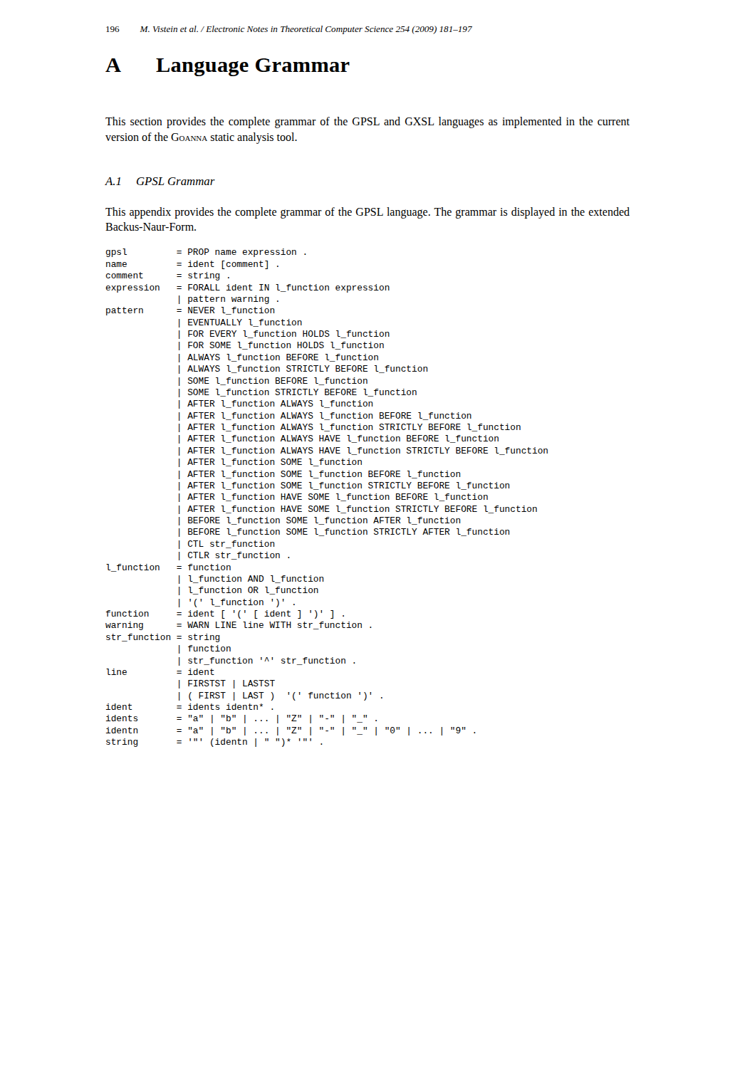196 M. Vistein et al. / Electronic Notes in Theoretical Computer Science 254 (2009) 181–197
ALanguage Grammar
This section provides the complete grammar of the GPSL and GXSL languages as implemented in the current version of the Goanna static analysis tool.
A.1 GPSL Grammar
This appendix provides the complete grammar of the GPSL language. The grammar is displayed in the extended Backus-Naur-Form.
gpsl         = PROP name expression .
name         = ident [comment] .
comment      = string .
expression   = FORALL ident IN l_function expression
             | pattern warning .
pattern      = NEVER l_function
             | EVENTUALLY l_function
             | FOR EVERY l_function HOLDS l_function
             | FOR SOME l_function HOLDS l_function
             | ALWAYS l_function BEFORE l_function
             | ALWAYS l_function STRICTLY BEFORE l_function
             | SOME l_function BEFORE l_function
             | SOME l_function STRICTLY BEFORE l_function
             | AFTER l_function ALWAYS l_function
             | AFTER l_function ALWAYS l_function BEFORE l_function
             | AFTER l_function ALWAYS l_function STRICTLY BEFORE l_function
             | AFTER l_function ALWAYS HAVE l_function BEFORE l_function
             | AFTER l_function ALWAYS HAVE l_function STRICTLY BEFORE l_function
             | AFTER l_function SOME l_function
             | AFTER l_function SOME l_function BEFORE l_function
             | AFTER l_function SOME l_function STRICTLY BEFORE l_function
             | AFTER l_function HAVE SOME l_function BEFORE l_function
             | AFTER l_function HAVE SOME l_function STRICTLY BEFORE l_function
             | BEFORE l_function SOME l_function AFTER l_function
             | BEFORE l_function SOME l_function STRICTLY AFTER l_function
             | CTL str_function
             | CTLR str_function .
l_function   = function
             | l_function AND l_function
             | l_function OR l_function
             | '(' l_function ')' .
function     = ident [ '(' [ ident ] ')' ] .
warning      = WARN LINE line WITH str_function .
str_function = string
             | function
             | str_function '^' str_function .
line         = ident
             | FIRSTST | LASTST
             | ( FIRST | LAST )  '(' function ')' .
ident        = idents identn* .
idents       = "a" | "b" | ... | "Z" | "-" | "_" .
identn       = "a" | "b" | ... | "Z" | "-" | "_" | "0" | ... | "9" .
string       = '"' (identn | " ")* '"' .